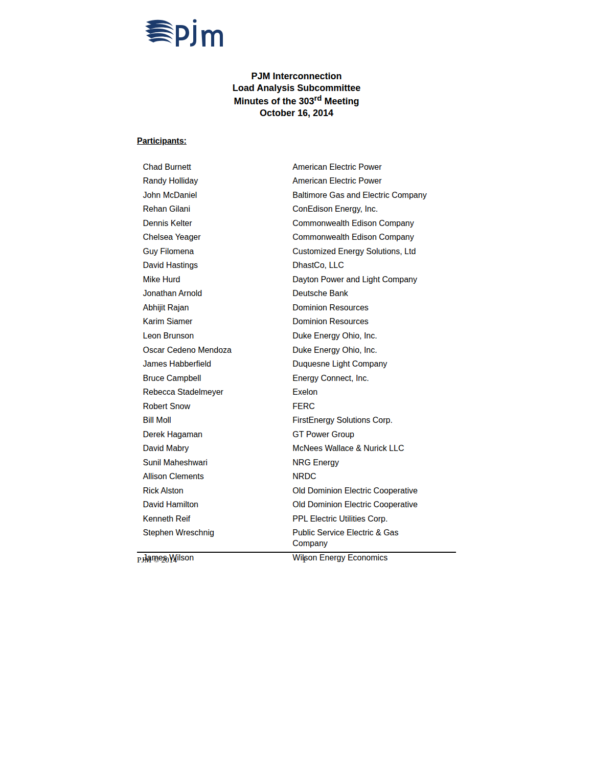PJM Interconnection
Load Analysis Subcommittee
Minutes of the 303rd Meeting
October 16, 2014
Participants:
| Chad Burnett | American Electric Power |
| Randy Holliday | American Electric Power |
| John McDaniel | Baltimore Gas and Electric Company |
| Rehan Gilani | ConEdison Energy, Inc. |
| Dennis Kelter | Commonwealth Edison Company |
| Chelsea Yeager | Commonwealth Edison Company |
| Guy Filomena | Customized Energy Solutions, Ltd |
| David Hastings | DhastCo, LLC |
| Mike Hurd | Dayton Power and Light Company |
| Jonathan Arnold | Deutsche Bank |
| Abhijit Rajan | Dominion Resources |
| Karim Siamer | Dominion Resources |
| Leon Brunson | Duke Energy Ohio, Inc. |
| Oscar Cedeno Mendoza | Duke Energy Ohio, Inc. |
| James Habberfield | Duquesne Light Company |
| Bruce Campbell | Energy Connect, Inc. |
| Rebecca Stadelmeyer | Exelon |
| Robert Snow | FERC |
| Bill Moll | FirstEnergy Solutions Corp. |
| Derek Hagaman | GT Power Group |
| David Mabry | McNees Wallace & Nurick LLC |
| Sunil Maheshwari | NRG Energy |
| Allison Clements | NRDC |
| Rick Alston | Old Dominion Electric Cooperative |
| David Hamilton | Old Dominion Electric Cooperative |
| Kenneth Reif | PPL Electric Utilities Corp. |
| Stephen Wreschnig | Public Service Electric & Gas Company |
| James Wilson | Wilson Energy Economics |
PJM © 2014 1